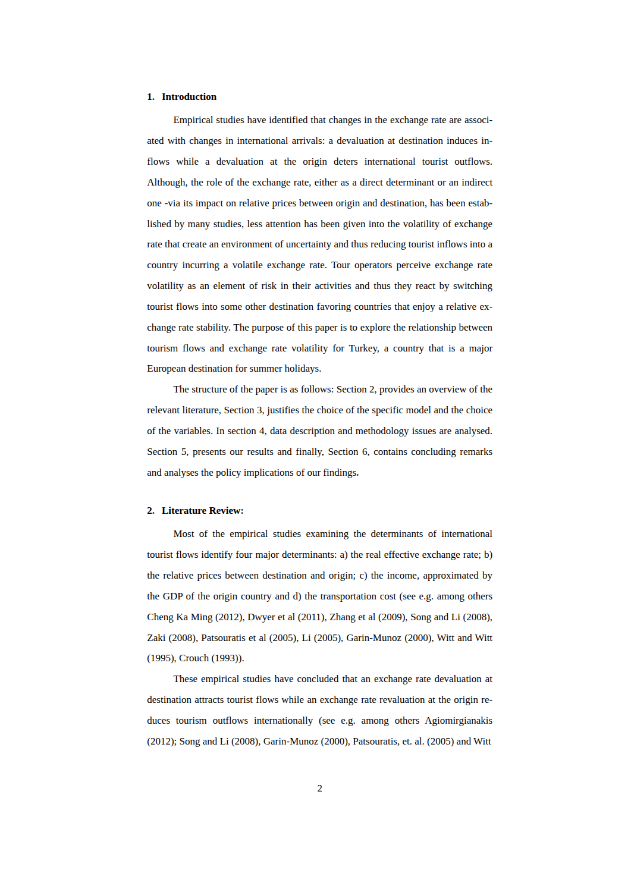1. Introduction
Empirical studies have identified that changes in the exchange rate are associated with changes in international arrivals: a devaluation at destination induces inflows while a devaluation at the origin deters international tourist outflows. Although, the role of the exchange rate, either as a direct determinant or an indirect one -via its impact on relative prices between origin and destination, has been established by many studies, less attention has been given into the volatility of exchange rate that create an environment of uncertainty and thus reducing tourist inflows into a country incurring a volatile exchange rate. Tour operators perceive exchange rate volatility as an element of risk in their activities and thus they react by switching tourist flows into some other destination favoring countries that enjoy a relative exchange rate stability. The purpose of this paper is to explore the relationship between tourism flows and exchange rate volatility for Turkey, a country that is a major European destination for summer holidays.
The structure of the paper is as follows: Section 2, provides an overview of the relevant literature, Section 3, justifies the choice of the specific model and the choice of the variables. In section 4, data description and methodology issues are analysed. Section 5, presents our results and finally, Section 6, contains concluding remarks and analyses the policy implications of our findings.
2. Literature Review:
Most of the empirical studies examining the determinants of international tourist flows identify four major determinants: a) the real effective exchange rate; b) the relative prices between destination and origin; c) the income, approximated by the GDP of the origin country and d) the transportation cost (see e.g. among others Cheng Ka Ming (2012), Dwyer et al (2011), Zhang et al (2009), Song and Li (2008), Zaki (2008), Patsouratis et al (2005), Li (2005), Garin-Munoz (2000), Witt and Witt (1995), Crouch (1993)).
These empirical studies have concluded that an exchange rate devaluation at destination attracts tourist flows while an exchange rate revaluation at the origin reduces tourism outflows internationally (see e.g. among others Agiomirgianakis (2012); Song and Li (2008), Garin-Munoz (2000), Patsouratis, et. al. (2005) and Witt
2